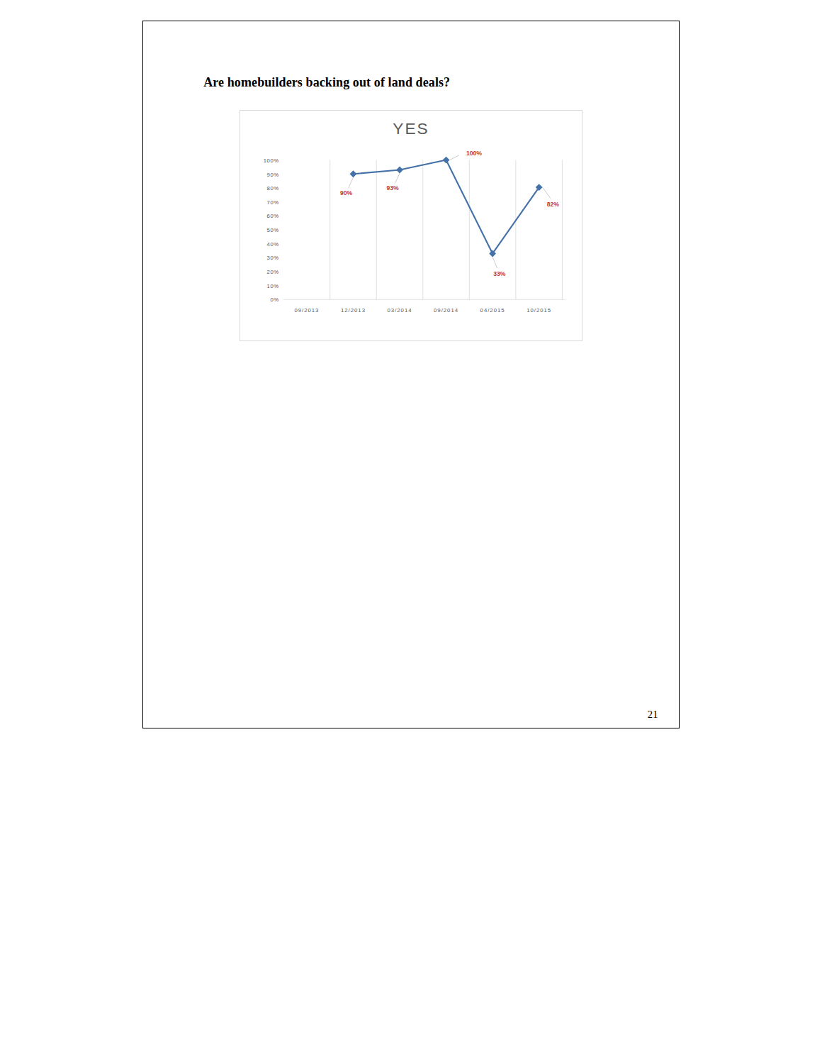Are homebuilders backing out of land deals?
YES
100% 90% 80% 70% 60% 50% 40% 30% 20% 10% 0% 90% 93% 100% 33% 82% 09/2013 12/2013 03/2014 09/2014 04/2015 10/2015
21